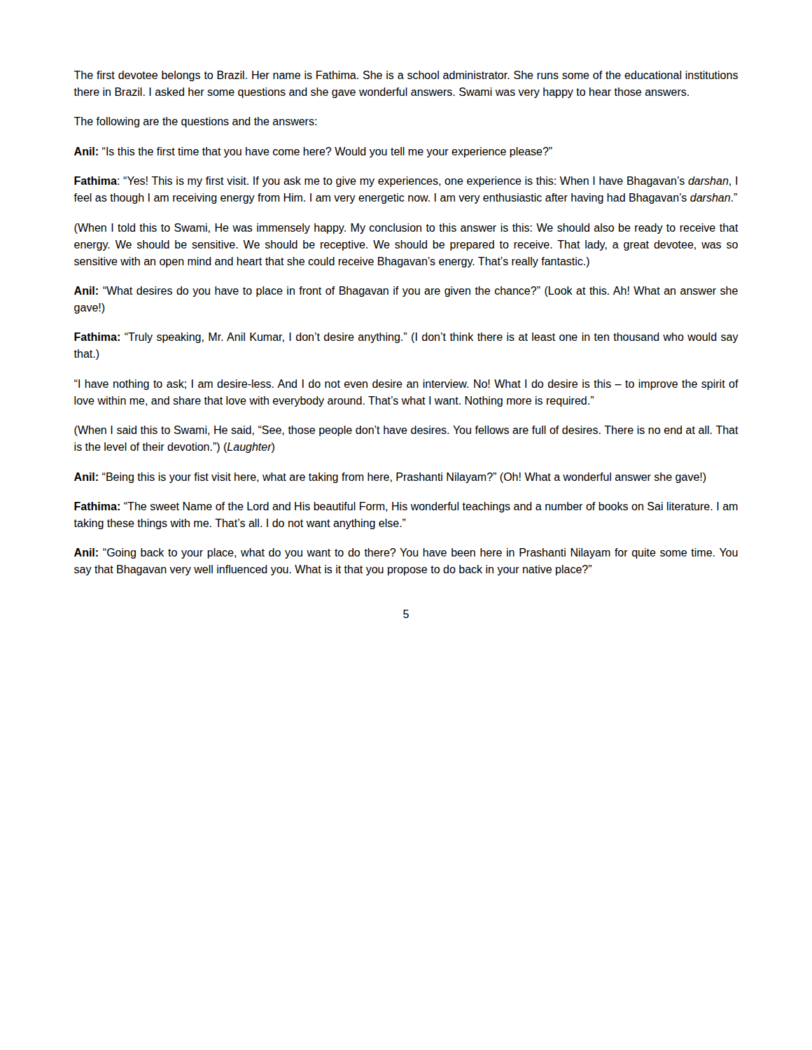The first devotee belongs to Brazil. Her name is Fathima. She is a school administrator. She runs some of the educational institutions there in Brazil. I asked her some questions and she gave wonderful answers. Swami was very happy to hear those answers.
The following are the questions and the answers:
Anil: “Is this the first time that you have come here? Would you tell me your experience please?”
Fathima: “Yes! This is my first visit. If you ask me to give my experiences, one experience is this: When I have Bhagavan’s darshan, I feel as though I am receiving energy from Him. I am very energetic now. I am very enthusiastic after having had Bhagavan’s darshan.”
(When I told this to Swami, He was immensely happy. My conclusion to this answer is this: We should also be ready to receive that energy. We should be sensitive. We should be receptive. We should be prepared to receive. That lady, a great devotee, was so sensitive with an open mind and heart that she could receive Bhagavan’s energy. That’s really fantastic.)
Anil: “What desires do you have to place in front of Bhagavan if you are given the chance?” (Look at this. Ah! What an answer she gave!)
Fathima: “Truly speaking, Mr. Anil Kumar, I don’t desire anything.” (I don’t think there is at least one in ten thousand who would say that.)
“I have nothing to ask; I am desire-less. And I do not even desire an interview. No! What I do desire is this – to improve the spirit of love within me, and share that love with everybody around. That’s what I want. Nothing more is required.”
(When I said this to Swami, He said, “See, those people don’t have desires. You fellows are full of desires. There is no end at all. That is the level of their devotion.”) (Laughter)
Anil: “Being this is your fist visit here, what are taking from here, Prashanti Nilayam?” (Oh! What a wonderful answer she gave!)
Fathima: “The sweet Name of the Lord and His beautiful Form, His wonderful teachings and a number of books on Sai literature. I am taking these things with me. That’s all. I do not want anything else.”
Anil: “Going back to your place, what do you want to do there? You have been here in Prashanti Nilayam for quite some time. You say that Bhagavan very well influenced you. What is it that you propose to do back in your native place?”
5